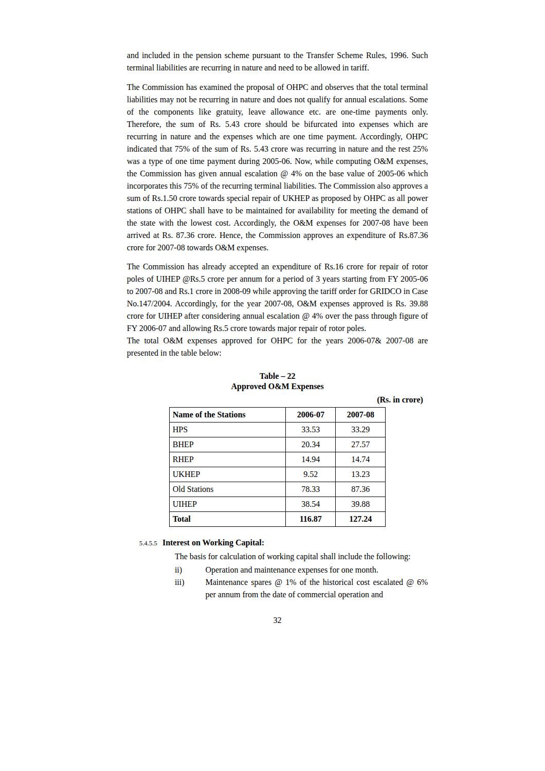and included in the pension scheme pursuant to the Transfer Scheme Rules, 1996. Such terminal liabilities are recurring in nature and need to be allowed in tariff.
The Commission has examined the proposal of OHPC and observes that the total terminal liabilities may not be recurring in nature and does not qualify for annual escalations. Some of the components like gratuity, leave allowance etc. are one-time payments only. Therefore, the sum of Rs. 5.43 crore should be bifurcated into expenses which are recurring in nature and the expenses which are one time payment. Accordingly, OHPC indicated that 75% of the sum of Rs. 5.43 crore was recurring in nature and the rest 25% was a type of one time payment during 2005-06. Now, while computing O&M expenses, the Commission has given annual escalation @ 4% on the base value of 2005-06 which incorporates this 75% of the recurring terminal liabilities. The Commission also approves a sum of Rs.1.50 crore towards special repair of UKHEP as proposed by OHPC as all power stations of OHPC shall have to be maintained for availability for meeting the demand of the state with the lowest cost. Accordingly, the O&M expenses for 2007-08 have been arrived at Rs. 87.36 crore. Hence, the Commission approves an expenditure of Rs.87.36 crore for 2007-08 towards O&M expenses.
The Commission has already accepted an expenditure of Rs.16 crore for repair of rotor poles of UIHEP @Rs.5 crore per annum for a period of 3 years starting from FY 2005-06 to 2007-08 and Rs.1 crore in 2008-09 while approving the tariff order for GRIDCO in Case No.147/2004. Accordingly, for the year 2007-08, O&M expenses approved is Rs. 39.88 crore for UIHEP after considering annual escalation @ 4% over the pass through figure of FY 2006-07 and allowing Rs.5 crore towards major repair of rotor poles.
The total O&M expenses approved for OHPC for the years 2006-07& 2007-08 are presented in the table below:
Table – 22
Approved O&M Expenses
(Rs. in crore)
| Name of the Stations | 2006-07 | 2007-08 |
| --- | --- | --- |
| HPS | 33.53 | 33.29 |
| BHEP | 20.34 | 27.57 |
| RHEP | 14.94 | 14.74 |
| UKHEP | 9.52 | 13.23 |
| Old Stations | 78.33 | 87.36 |
| UIHEP | 38.54 | 39.88 |
| Total | 116.87 | 127.24 |
5.4.5.5 Interest on Working Capital:
The basis for calculation of working capital shall include the following:
ii) Operation and maintenance expenses for one month.
iii) Maintenance spares @ 1% of the historical cost escalated @ 6% per annum from the date of commercial operation and
32